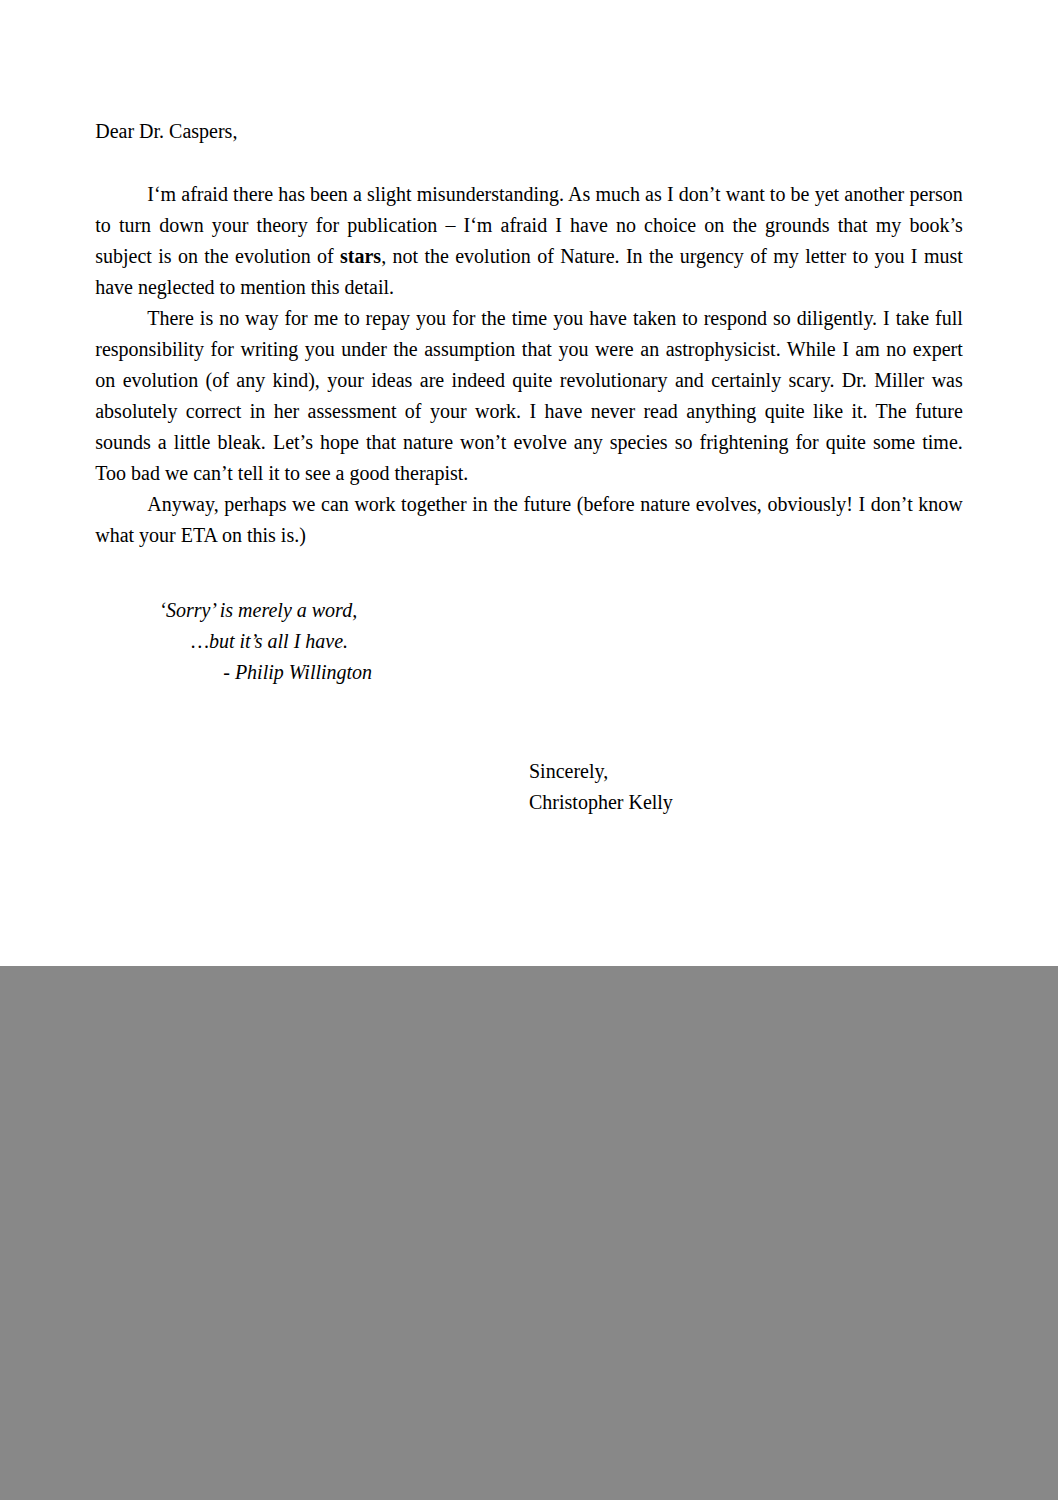Dear Dr. Caspers,
I‘m afraid there has been a slight misunderstanding. As much as I don’t want to be yet another person to turn down your theory for publication – I‘m afraid I have no choice on the grounds that my book’s subject is on the evolution of stars, not the evolution of Nature. In the urgency of my letter to you I must have neglected to mention this detail.
There is no way for me to repay you for the time you have taken to respond so diligently. I take full responsibility for writing you under the assumption that you were an astrophysicist. While I am no expert on evolution (of any kind), your ideas are indeed quite revolutionary and certainly scary. Dr. Miller was absolutely correct in her assessment of your work. I have never read anything quite like it. The future sounds a little bleak. Let’s hope that nature won’t evolve any species so frightening for quite some time. Too bad we can’t tell it to see a good therapist.
Anyway, perhaps we can work together in the future (before nature evolves, obviously! I don’t know what your ETA on this is.)
‘Sorry’ is merely a word,
…but it’s all I have.
- Philip Willington
Sincerely,
Christopher Kelly